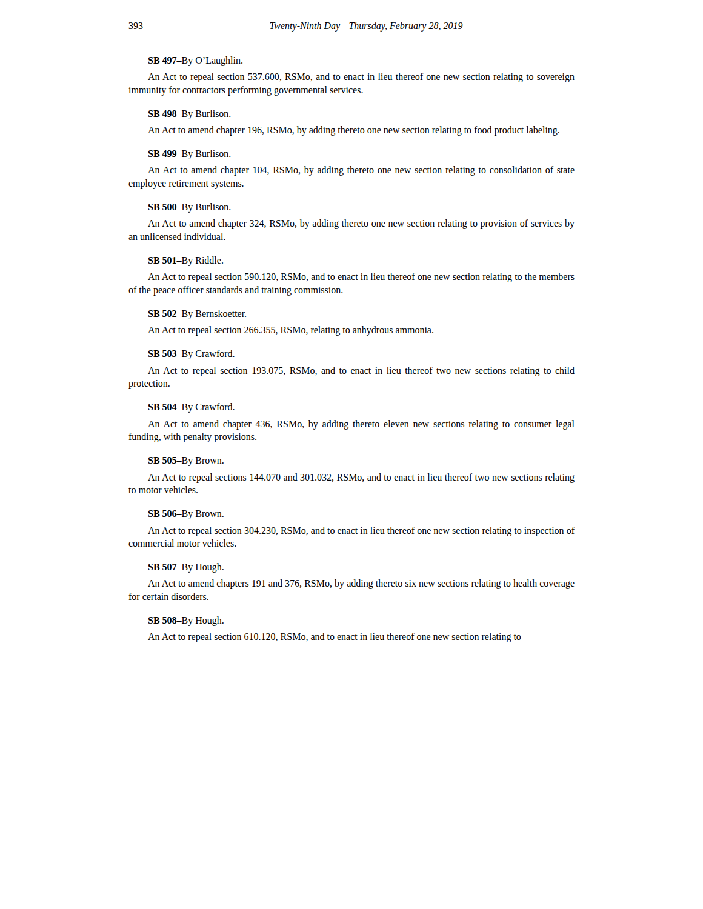393 Twenty-Ninth Day—Thursday, February 28, 2019
SB 497–By O’Laughlin.
An Act to repeal section 537.600, RSMo, and to enact in lieu thereof one new section relating to sovereign immunity for contractors performing governmental services.
SB 498–By Burlison.
An Act to amend chapter 196, RSMo, by adding thereto one new section relating to food product labeling.
SB 499–By Burlison.
An Act to amend chapter 104, RSMo, by adding thereto one new section relating to consolidation of state employee retirement systems.
SB 500–By Burlison.
An Act to amend chapter 324, RSMo, by adding thereto one new section relating to provision of services by an unlicensed individual.
SB 501–By Riddle.
An Act to repeal section 590.120, RSMo, and to enact in lieu thereof one new section relating to the members of the peace officer standards and training commission.
SB 502–By Bernskoetter.
An Act to repeal section 266.355, RSMo, relating to anhydrous ammonia.
SB 503–By Crawford.
An Act to repeal section 193.075, RSMo, and to enact in lieu thereof two new sections relating to child protection.
SB 504–By Crawford.
An Act to amend chapter 436, RSMo, by adding thereto eleven new sections relating to consumer legal funding, with penalty provisions.
SB 505–By Brown.
An Act to repeal sections 144.070 and 301.032, RSMo, and to enact in lieu thereof two new sections relating to motor vehicles.
SB 506–By Brown.
An Act to repeal section 304.230, RSMo, and to enact in lieu thereof one new section relating to inspection of commercial motor vehicles.
SB 507–By Hough.
An Act to amend chapters 191 and 376, RSMo, by adding thereto six new sections relating to health coverage for certain disorders.
SB 508–By Hough.
An Act to repeal section 610.120, RSMo, and to enact in lieu thereof one new section relating to